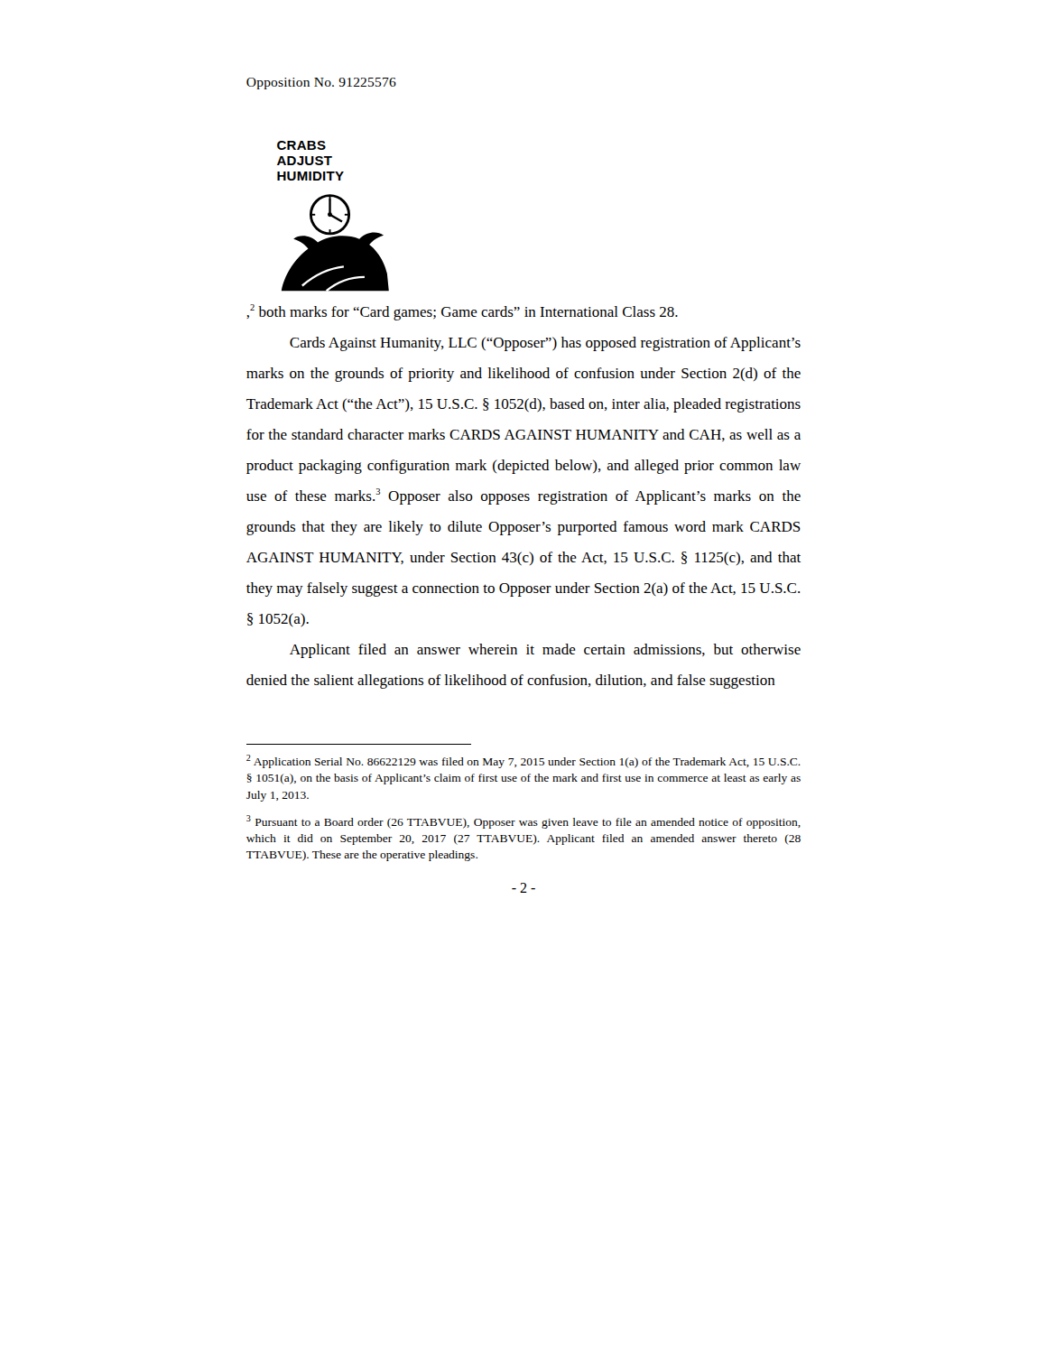Opposition No. 91225576
Crabs
Adjust
Humidity
,2 both marks for “Card games; Game cards” in International Class 28.
Cards Against Humanity, LLC (“Opposer”) has opposed registration of Applicant’s marks on the grounds of priority and likelihood of confusion under Section 2(d) of the Trademark Act (“the Act”), 15 U.S.C. § 1052(d), based on, inter alia, pleaded registrations for the standard character marks CARDS AGAINST HUMANITY and CAH, as well as a product packaging configuration mark (depicted below), and alleged prior common law use of these marks.3 Opposer also opposes registration of Applicant’s marks on the grounds that they are likely to dilute Opposer’s purported famous word mark CARDS AGAINST HUMANITY, under Section 43(c) of the Act, 15 U.S.C. § 1125(c), and that they may falsely suggest a connection to Opposer under Section 2(a) of the Act, 15 U.S.C. § 1052(a).
Applicant filed an answer wherein it made certain admissions, but otherwise denied the salient allegations of likelihood of confusion, dilution, and false suggestion
2 Application Serial No. 86622129 was filed on May 7, 2015 under Section 1(a) of the Trademark Act, 15 U.S.C. § 1051(a), on the basis of Applicant’s claim of first use of the mark and first use in commerce at least as early as July 1, 2013.
3 Pursuant to a Board order (26 TTABVUE), Opposer was given leave to file an amended notice of opposition, which it did on September 20, 2017 (27 TTABVUE). Applicant filed an amended answer thereto (28 TTABVUE). These are the operative pleadings.
- 2 -